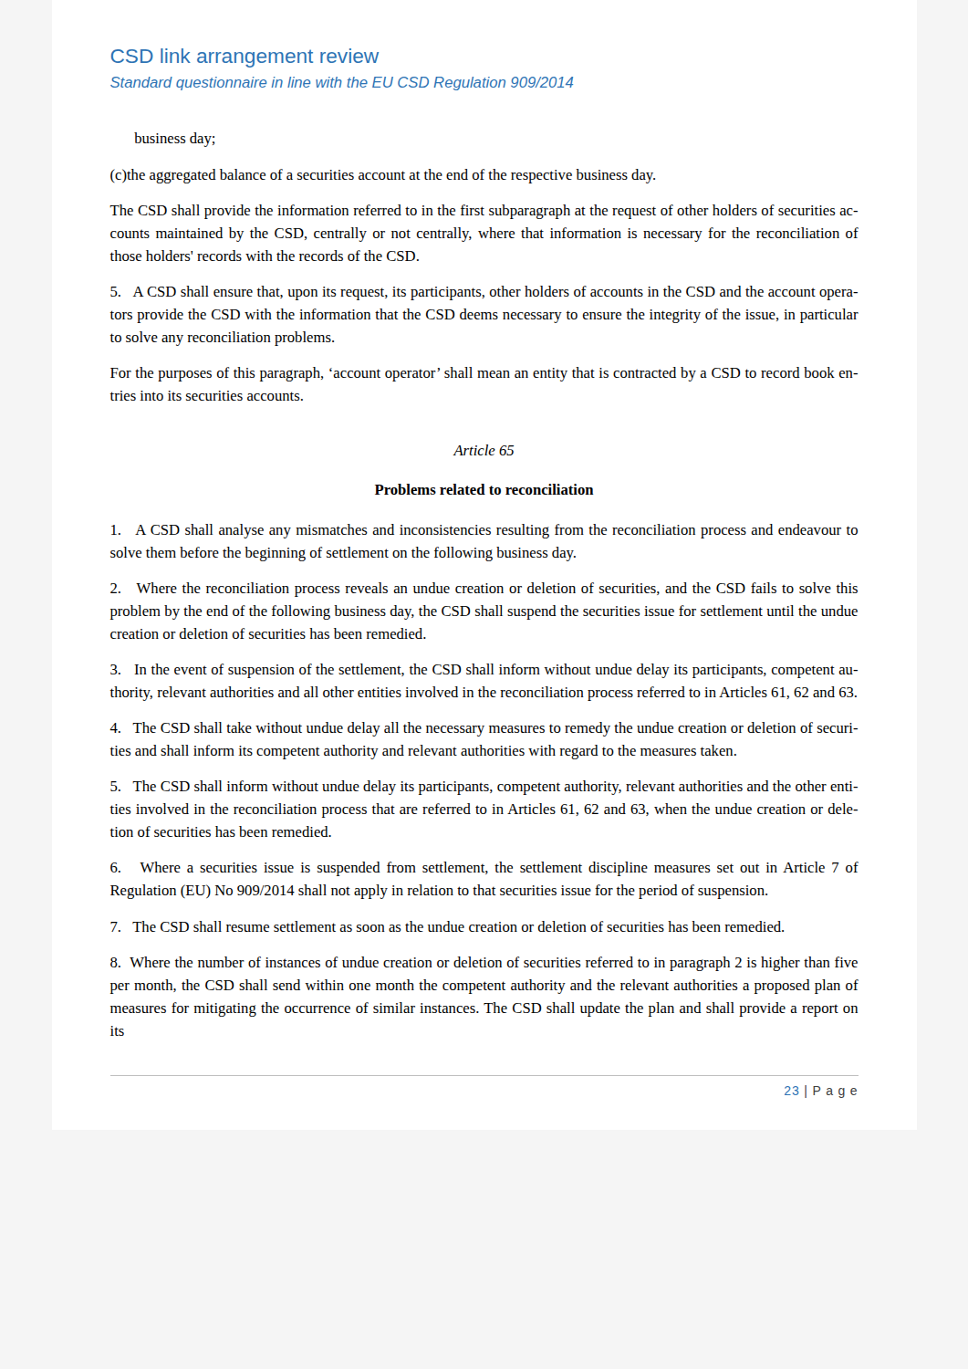CSD link arrangement review
Standard questionnaire in line with the EU CSD Regulation 909/2014
business day;
(c)the aggregated balance of a securities account at the end of the respective business day.
The CSD shall provide the information referred to in the first subparagraph at the request of other holders of securities accounts maintained by the CSD, centrally or not centrally, where that information is necessary for the reconciliation of those holders' records with the records of the CSD.
5. A CSD shall ensure that, upon its request, its participants, other holders of accounts in the CSD and the account operators provide the CSD with the information that the CSD deems necessary to ensure the integrity of the issue, in particular to solve any reconciliation problems.
For the purposes of this paragraph, ‘account operator’ shall mean an entity that is contracted by a CSD to record book entries into its securities accounts.
Article 65
Problems related to reconciliation
1. A CSD shall analyse any mismatches and inconsistencies resulting from the reconciliation process and endeavour to solve them before the beginning of settlement on the following business day.
2. Where the reconciliation process reveals an undue creation or deletion of securities, and the CSD fails to solve this problem by the end of the following business day, the CSD shall suspend the securities issue for settlement until the undue creation or deletion of securities has been remedied.
3. In the event of suspension of the settlement, the CSD shall inform without undue delay its participants, competent authority, relevant authorities and all other entities involved in the reconciliation process referred to in Articles 61, 62 and 63.
4. The CSD shall take without undue delay all the necessary measures to remedy the undue creation or deletion of securities and shall inform its competent authority and relevant authorities with regard to the measures taken.
5. The CSD shall inform without undue delay its participants, competent authority, relevant authorities and the other entities involved in the reconciliation process that are referred to in Articles 61, 62 and 63, when the undue creation or deletion of securities has been remedied.
6. Where a securities issue is suspended from settlement, the settlement discipline measures set out in Article 7 of Regulation (EU) No 909/2014 shall not apply in relation to that securities issue for the period of suspension.
7. The CSD shall resume settlement as soon as the undue creation or deletion of securities has been remedied.
8. Where the number of instances of undue creation or deletion of securities referred to in paragraph 2 is higher than five per month, the CSD shall send within one month the competent authority and the relevant authorities a proposed plan of measures for mitigating the occurrence of similar instances. The CSD shall update the plan and shall provide a report on its
23 | P a g e